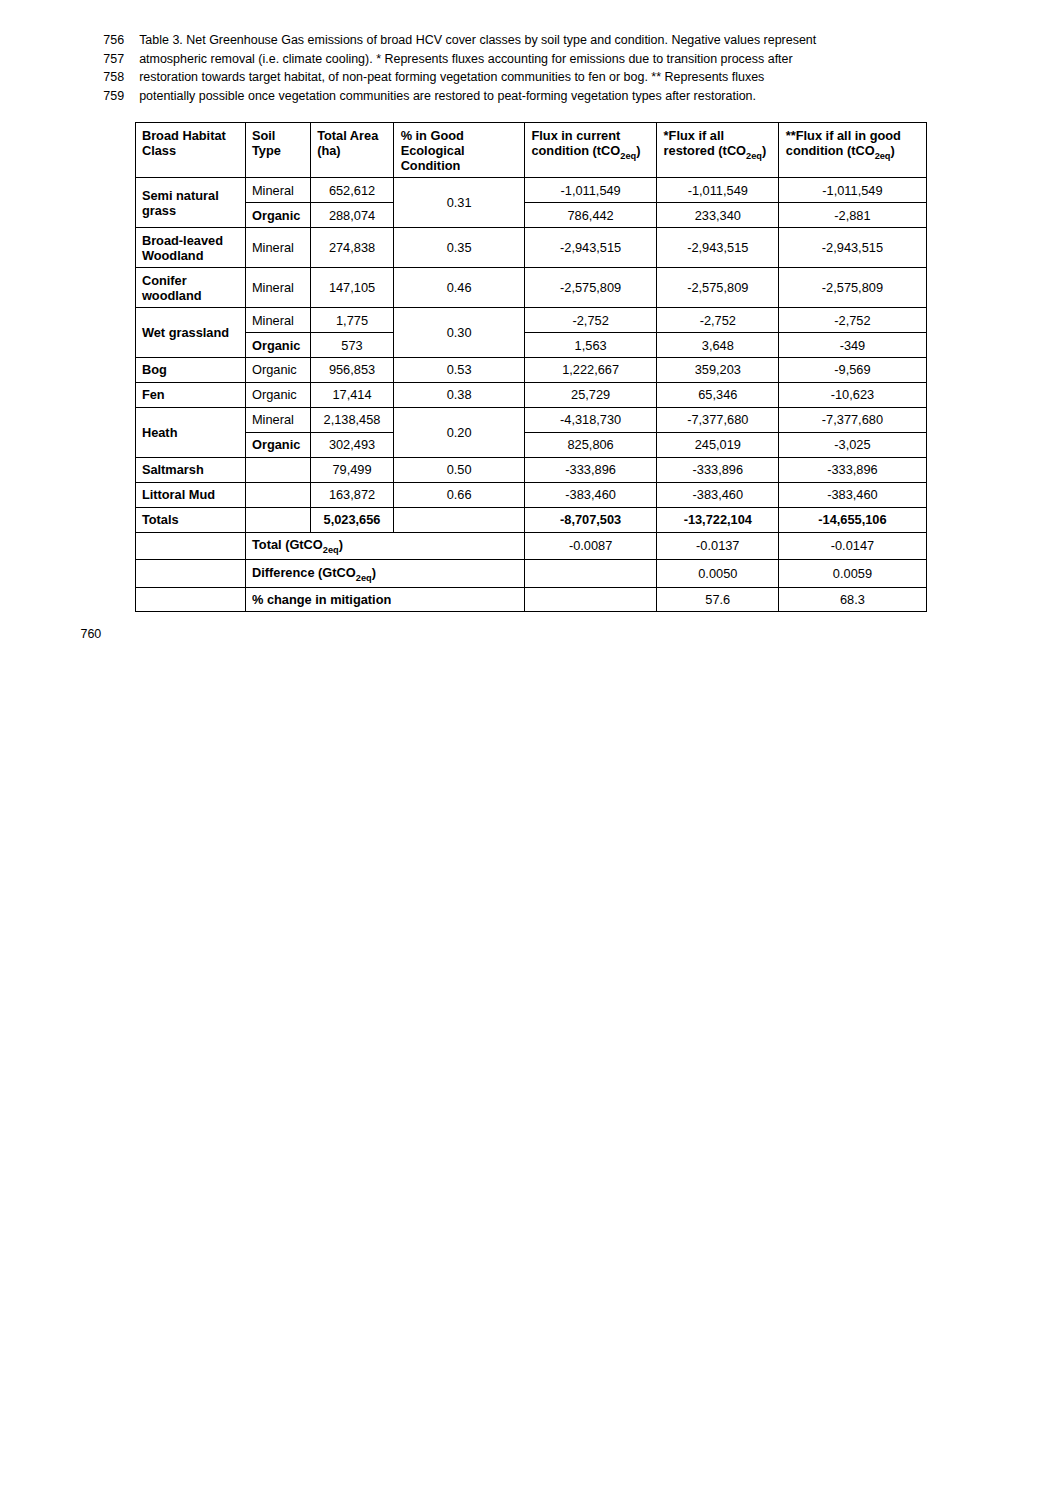756
Table 3. Net Greenhouse Gas emissions of broad HCV cover classes by soil type and condition. Negative values represent
757
atmospheric removal (i.e. climate cooling). * Represents fluxes accounting for emissions due to transition process after
758
restoration towards target habitat, of non-peat forming vegetation communities to fen or bog. ** Represents fluxes
759
potentially possible once vegetation communities are restored to peat-forming vegetation types after restoration.
Table 3. Net Greenhouse Gas emissions of broad HCV cover classes by soil type and condition.
| Broad Habitat Class | Soil Type | Total Area (ha) | % in Good Ecological Condition | Flux in current condition (tCO 2eq ) | *Flux if all restored (tCO 2eq ) | **Flux if all in good condition (tCO 2eq ) |
| --- | --- | --- | --- | --- | --- | --- |
| Semi natural grass | Mineral | 652,612 | 0.31 | -1,011,549 | -1,011,549 | -1,011,549 |
| Organic | 288,074 | 786,442 | 233,340 | -2,881 |
| Broad-leaved Woodland | Mineral | 274,838 | 0.35 | -2,943,515 | -2,943,515 | -2,943,515 |
| Conifer woodland | Mineral | 147,105 | 0.46 | -2,575,809 | -2,575,809 | -2,575,809 |
| Wet grassland | Mineral | 1,775 | 0.30 | -2,752 | -2,752 | -2,752 |
| Organic | 573 | 1,563 | 3,648 | -349 |
| Bog | Organic | 956,853 | 0.53 | 1,222,667 | 359,203 | -9,569 |
| Fen | Organic | 17,414 | 0.38 | 25,729 | 65,346 | -10,623 |
| Heath | Mineral | 2,138,458 | 0.20 | -4,318,730 | -7,377,680 | -7,377,680 |
| Organic | 302,493 | 825,806 | 245,019 | -3,025 |
| Saltmarsh | | 79,499 | 0.50 | -333,896 | -333,896 | -333,896 |
| Littoral Mud | | 163,872 | 0.66 | -383,460 | -383,460 | -383,460 |
| Totals | | 5,023,656 | | -8,707,503 | -13,722,104 | -14,655,106 |
| | Total (GtCO 2eq ) | -0.0087 | -0.0137 | -0.0147 |
| | Difference (GtCO 2eq ) | | 0.0050 | 0.0059 |
| | % change in mitigation | | 57.6 | 68.3 |
760